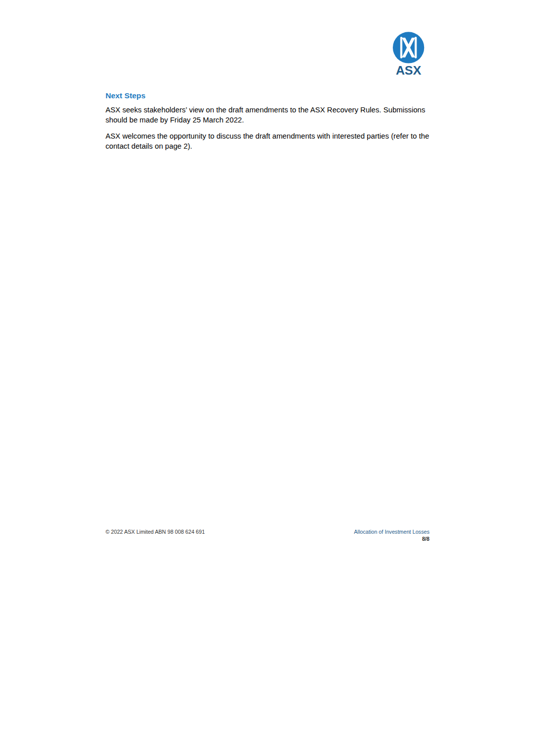ASX
Next Steps
ASX seeks stakeholders’ view on the draft amendments to the ASX Recovery Rules. Submissions should be made by Friday 25 March 2022.
ASX welcomes the opportunity to discuss the draft amendments with interested parties (refer to the contact details on page 2).
© 2022 ASX Limited ABN 98 008 624 691
Allocation of Investment Losses
8/8